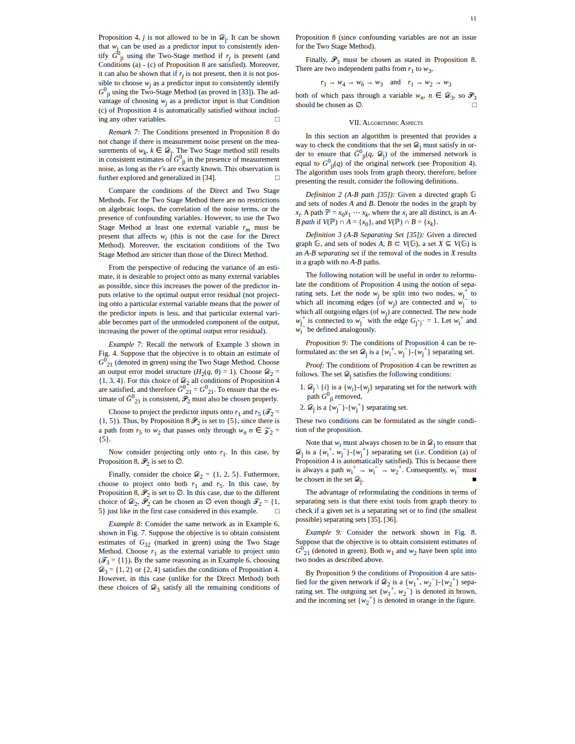11
Proposition 4, j is not allowed to be in 𝒟j. It can be shown that wj can be used as a predictor input to consistently identify G0ji using the Two-Stage method if rj is present (and Conditions (a) - (c) of Proposition 8 are satisfied). Moreover, it can also be shown that if rj is not present, then it is not possible to choose wj as a predictor input to consistently identify G0ji using the Two-Stage Method (as proved in [33]). The advantage of choosing wj as a predictor input is that Condition (c) of Proposition 4 is automatically satisfied without including any other variables. □
Remark 7: The Conditions presented in Proposition 8 do not change if there is measurement noise present on the measurements of wk, k ∈ 𝒟j. The Two Stage method still results in consistent estimates of Ğ0ji in the presence of measurement noise, as long as the r's are exactly known. This observation is further explored and generalized in [34]. □
Compare the conditions of the Direct and Two Stage Methods. For the Two Stage Method there are no restrictions on algebraic loops, the correlation of the noise terms, or the presence of confounding variables. However, to use the Two Stage Method at least one external variable rm must be present that affects wi (this is not the case for the Direct Method). Moreover, the excitation conditions of the Two Stage Method are stricter than those of the Direct Method.
From the perspective of reducing the variance of an estimate, it is desirable to project onto as many external variables as possible, since this increases the power of the predictor inputs relative to the optimal output error residual (not projecting onto a particular external variable means that the power of the predictor inputs is less, and that particular external variable becomes part of the unmodeled component of the output, increasing the power of the optimal output error residual).
Example 7: Recall the network of Example 3 shown in Fig. 4. Suppose that the objective is to obtain an estimate of G021 (denoted in green) using the Two Stage Method. Choose an output error model structure (H2(q, θ) = 1). Choose 𝒟2 = {1, 3, 4}. For this choice of 𝒟2 all conditions of Proposition 4 are satisfied, and therefore Ğ021 = G021. To ensure that the estimate of Ğ021 is consistent, 𝒫2 must also be chosen properly.
Choose to project the predictor inputs onto r1 and r5 (𝒯2 = {1, 5}). Thus, by Proposition 8 𝒫2 is set to {5}, since there is a path from r5 to w2 that passes only through wn n ∈ 𝒵2 = {5}.
Now consider projecting only onto r1. In this case, by Proposition 8, 𝒫2 is set to ∅.
Finally, consider the choice 𝒟2 = {1, 2, 5}. Futhermore, choose to project onto both r1 and r5. In this case, by Proposition 8, 𝒫2 is set to ∅. In this case, due to the different choice of 𝒟2, 𝒫2 can be chosen as ∅ even though 𝒯2 = {1, 5} just like in the first case considered in this example. □
Example 8: Consider the same network as in Example 6, shown in Fig. 7. Suppose the objective is to obtain consistent estimates of G32 (marked in green) using the Two Stage Method. Choose r1 as the external variable to project onto (𝒯3 = {1}). By the same reasoning as in Example 6, choosing 𝒟3 = {1, 2} or {2, 4} satisfies the conditions of Proposition 4. However, in this case (unlike for the Direct Method) both these choices of 𝒟3 satisfy all the remaining conditions of Proposition 8 (since confounding variables are not an issue for the Two Stage Method).
Finally, 𝒫3 must be chosen as stated in Proposition 8. There are two independent paths from r1 to w3,
r1 → w4 → w6 → w3 and r1 → w2 → w3
both of which pass through a variable wn, n ∈ 𝒟3, so 𝒫3 should be chosen as ∅. □
VII. Algorithmic Aspects
In this section an algorithm is presented that provides a way to check the conditions that the set 𝒟j must satisfy in order to ensure that Ğ0ji(q, 𝒟j) of the immersed network is equal to G0ji(q) of the original network (see Proposition 4). The algorithm uses tools from graph theory, therefore, before presenting the result, consider the following definitions.
Definition 2 (A-B path [35]): Given a directed graph 𝔾 and sets of nodes A and B. Denote the nodes in the graph by xi. A path ℙ = x0x1 ⋯ xk, where the xi are all distinct, is an A-B path if V(ℙ) ∩ A = {x0}, and V(ℙ) ∩ B = {xk}.
Definition 3 (A-B Separating Set [35]): Given a directed graph 𝔾, and sets of nodes A, B ⊂ V(𝔾), a set X ⊆ V(𝔾) is an A-B separating set if the removal of the nodes in X results in a graph with no A-B paths.
The following notation will be useful in order to reformulate the conditions of Proposition 4 using the notion of separating sets. Let the node wj be split into two nodes, wj+ to which all incoming edges (of wj) are connected and wj− to which all outgoing edges (of wj) are connected. The new node wj+ is connected to wj− with the edge Gj+j− = 1. Let wi+ and wi− be defined analogously.
Proposition 9: The conditions of Proposition 4 can be reformulated as: the set 𝒟j is a {wi+, wj−}-{wj+} separating set.
Proof: The conditions of Proposition 4 can be rewritten as follows. The set 𝒟j satisfies the following conditions:
𝒟j \ {i} is a {wi}-{wj} separating set for the network with path G0ji removed,
𝒟j is a {wj−}-{wj+} separating set.
These two conditions can be formulated as the single condition of the proposition.
Note that wi must always chosen to be in 𝒟j to ensure that 𝒟j is a {wi+, wj−}-{wj+} separating set (i.e. Condition (a) of Proposition 4 is automatically satisfied). This is because there is always a path wi+ → wi− → w2+. Consequently, wi− must be chosen in the set 𝒟j. ■
The advantage of reformulating the conditions in terms of separating sets is that there exist tools from graph theory to check if a given set is a separating set or to find (the smallest possible) separating sets [35], [36].
Example 9: Consider the network shown in Fig. 8. Suppose that the objective is to obtain consistent estimates of G021 (denoted in green). Both w1 and w2 have been split into two nodes as described above.
By Proposition 9 the conditions of Proposition 4 are satisfied for the given network if 𝒟2 is a {w1+, w2−}-{w2+} separating set. The outgoing set {w1+, w2−} is denoted in brown, and the incoming set {w2+} is denoted in orange in the figure.